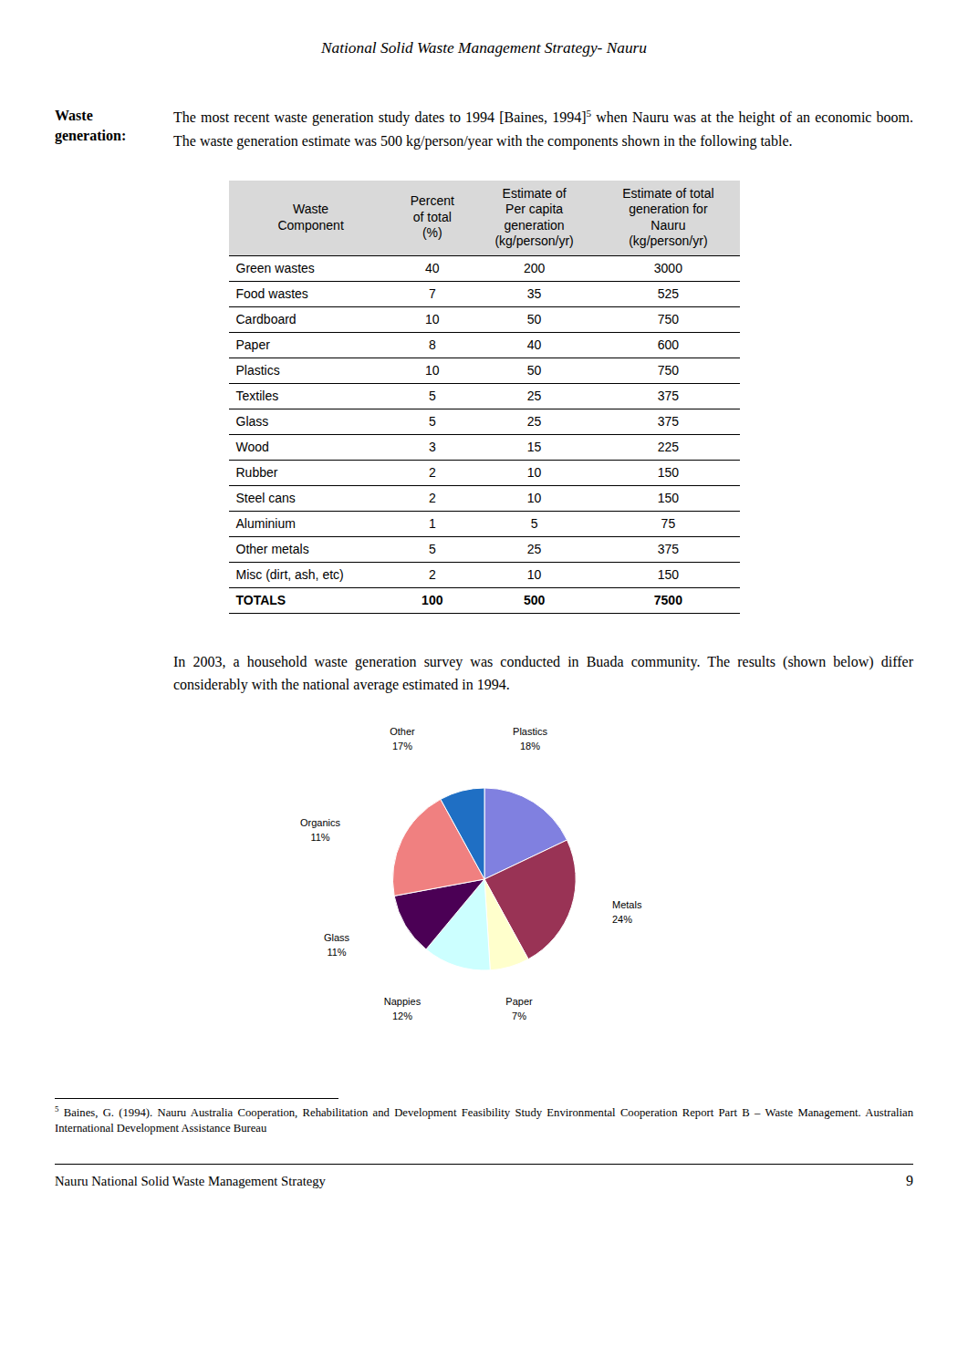National Solid Waste Management Strategy- Nauru
Waste
generation:
The most recent waste generation study dates to 1994 [Baines, 1994]5 when Nauru was at the height of an economic boom. The waste generation estimate was 500 kg/person/year with the components shown in the following table.
| Waste Component | Percent of total (%) | Estimate of Per capita generation (kg/person/yr) | Estimate of total generation for Nauru (kg/person/yr) |
| --- | --- | --- | --- |
| Green wastes | 40 | 200 | 3000 |
| Food wastes | 7 | 35 | 525 |
| Cardboard | 10 | 50 | 750 |
| Paper | 8 | 40 | 600 |
| Plastics | 10 | 50 | 750 |
| Textiles | 5 | 25 | 375 |
| Glass | 5 | 25 | 375 |
| Wood | 3 | 15 | 225 |
| Rubber | 2 | 10 | 150 |
| Steel cans | 2 | 10 | 150 |
| Aluminium | 1 | 5 | 75 |
| Other metals | 5 | 25 | 375 |
| Misc (dirt, ash, etc) | 2 | 10 | 150 |
| TOTALS | 100 | 500 | 7500 |
In 2003, a household waste generation survey was conducted in Buada community. The results (shown below) differ considerably with the national average estimated in 1994.
Slices start at 12 o'clock going clockwise: Plastics 18% (0-64.8deg), Metals 24% (64.8-151.2), Paper 7% (151.2-176.4), Nappies 12% (176.4-219.6), Glass 11% (219.6-259.2), Organics 11% (259.2-298.8), Other 17% (298.8-360) Plastics 18% Metals 24% Paper 7% Nappies 12% Glass 11% Organics 11% Other 17%
5 Baines, G. (1994). Nauru Australia Cooperation, Rehabilitation and Development Feasibility Study Environmental Cooperation Report Part B – Waste Management. Australian International Development Assistance Bureau
Nauru National Solid Waste Management Strategy 9